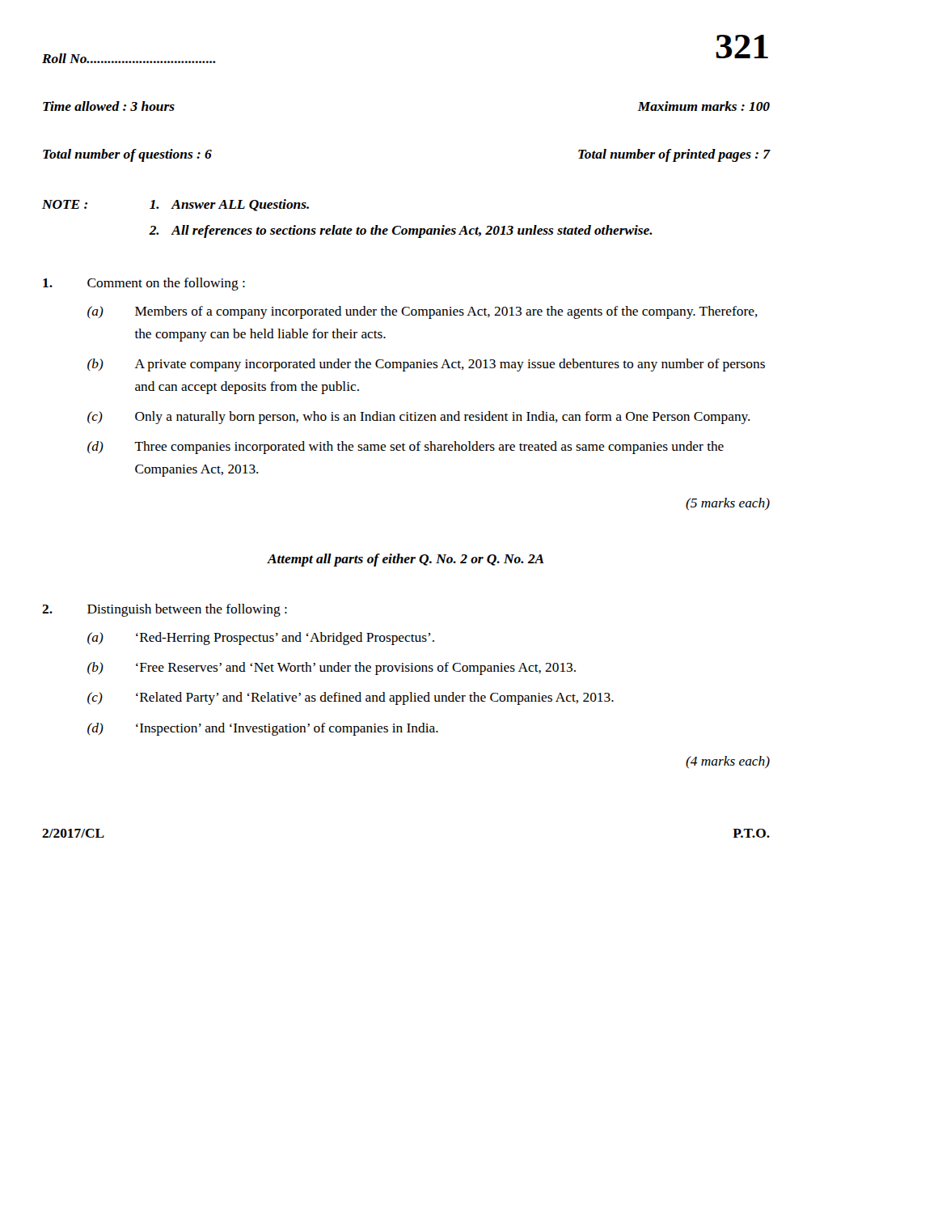321
Roll No.....................................
Time allowed : 3 hours Maximum marks : 100
Total number of questions : 6 Total number of printed pages : 7
NOTE :
1. Answer ALL Questions.
2. All references to sections relate to the Companies Act, 2013 unless stated otherwise.
1. Comment on the following :
Members of a company incorporated under the Companies Act, 2013 are the agents of the company. Therefore, the company can be held liable for their acts.
A private company incorporated under the Companies Act, 2013 may issue debentures to any number of persons and can accept deposits from the public.
Only a naturally born person, who is an Indian citizen and resident in India, can form a One Person Company.
Three companies incorporated with the same set of shareholders are treated as same companies under the Companies Act, 2013.
(5 marks each)
Attempt all parts of either Q. No. 2 or Q. No. 2A
2. Distinguish between the following :
‘Red-Herring Prospectus’ and ‘Abridged Prospectus’.
‘Free Reserves’ and ‘Net Worth’ under the provisions of Companies Act, 2013.
‘Related Party’ and ‘Relative’ as defined and applied under the Companies Act, 2013.
‘Inspection’ and ‘Investigation’ of companies in India.
(4 marks each)
2/2017/CL P.T.O.